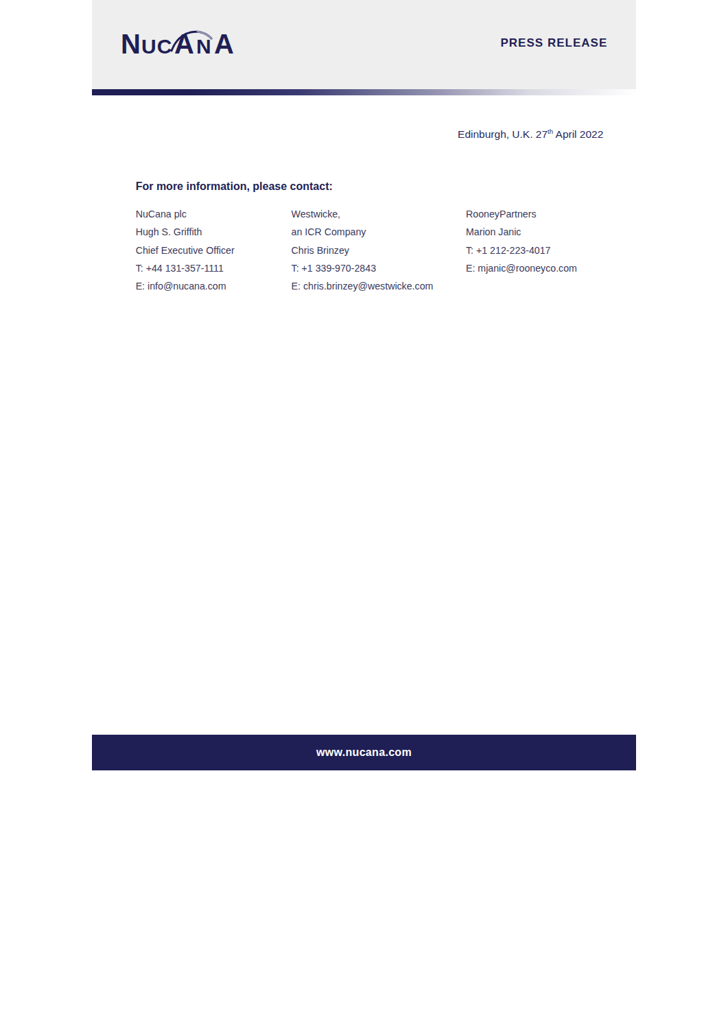NuCana N UC A N A
Press Release
Edinburgh, U.K. 27th April 2022
For more information, please contact:
NuCana plc
Hugh S. Griffith
Chief Executive Officer
T: +44 131-357-1111
E: info@nucana.com
Westwicke,
an ICR Company
Chris Brinzey
T: +1 339‑970‑2843
E: chris.brinzey@westwicke.com
RooneyPartners
Marion Janic
T: +1 212-223-4017
E: mjanic@rooneyco.com
www.nucana.com